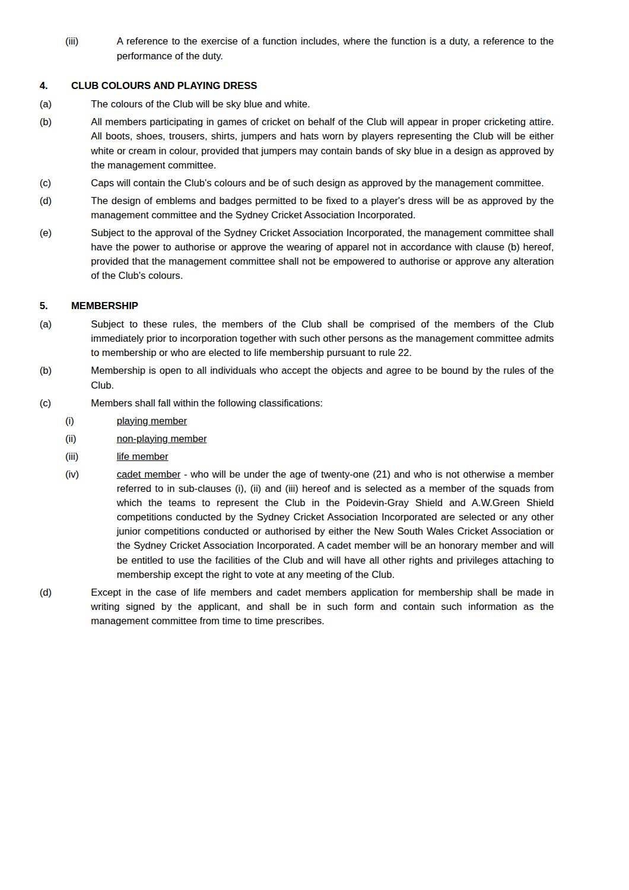(iii) A reference to the exercise of a function includes, where the function is a duty, a reference to the performance of the duty.
4. CLUB COLOURS AND PLAYING DRESS
(a) The colours of the Club will be sky blue and white.
(b) All members participating in games of cricket on behalf of the Club will appear in proper cricketing attire. All boots, shoes, trousers, shirts, jumpers and hats worn by players representing the Club will be either white or cream in colour, provided that jumpers may contain bands of sky blue in a design as approved by the management committee.
(c) Caps will contain the Club's colours and be of such design as approved by the management committee.
(d) The design of emblems and badges permitted to be fixed to a player's dress will be as approved by the management committee and the Sydney Cricket Association Incorporated.
(e) Subject to the approval of the Sydney Cricket Association Incorporated, the management committee shall have the power to authorise or approve the wearing of apparel not in accordance with clause (b) hereof, provided that the management committee shall not be empowered to authorise or approve any alteration of the Club's colours.
5. MEMBERSHIP
(a) Subject to these rules, the members of the Club shall be comprised of the members of the Club immediately prior to incorporation together with such other persons as the management committee admits to membership or who are elected to life membership pursuant to rule 22.
(b) Membership is open to all individuals who accept the objects and agree to be bound by the rules of the Club.
(c) Members shall fall within the following classifications:
(i) playing member
(ii) non-playing member
(iii) life member
(iv) cadet member - who will be under the age of twenty-one (21) and who is not otherwise a member referred to in sub-clauses (i), (ii) and (iii) hereof and is selected as a member of the squads from which the teams to represent the Club in the Poidevin-Gray Shield and A.W.Green Shield competitions conducted by the Sydney Cricket Association Incorporated are selected or any other junior competitions conducted or authorised by either the New South Wales Cricket Association or the Sydney Cricket Association Incorporated. A cadet member will be an honorary member and will be entitled to use the facilities of the Club and will have all other rights and privileges attaching to membership except the right to vote at any meeting of the Club.
(d) Except in the case of life members and cadet members application for membership shall be made in writing signed by the applicant, and shall be in such form and contain such information as the management committee from time to time prescribes.